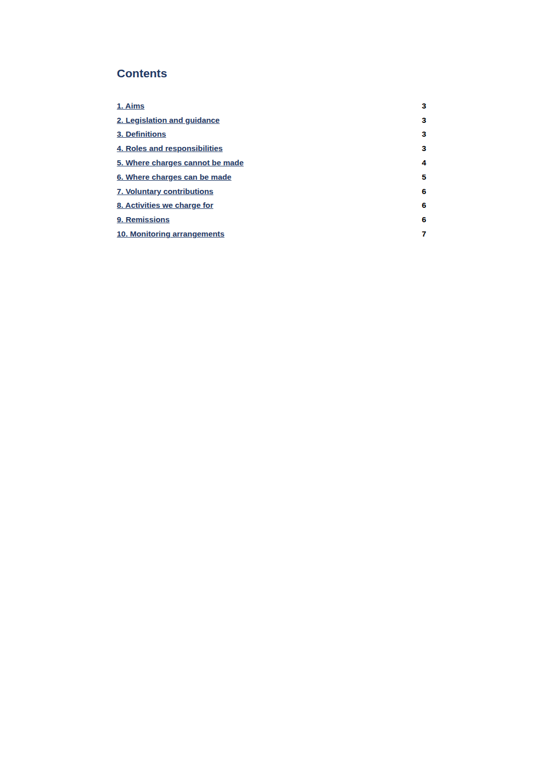Contents
| 1. Aims | 3 |
| 2. Legislation and guidance | 3 |
| 3. Definitions | 3 |
| 4. Roles and responsibilities | 3 |
| 5. Where charges cannot be made | 4 |
| 6. Where charges can be made | 5 |
| 7. Voluntary contributions | 6 |
| 8. Activities we charge for | 6 |
| 9. Remissions | 6 |
| 10. Monitoring arrangements | 7 |